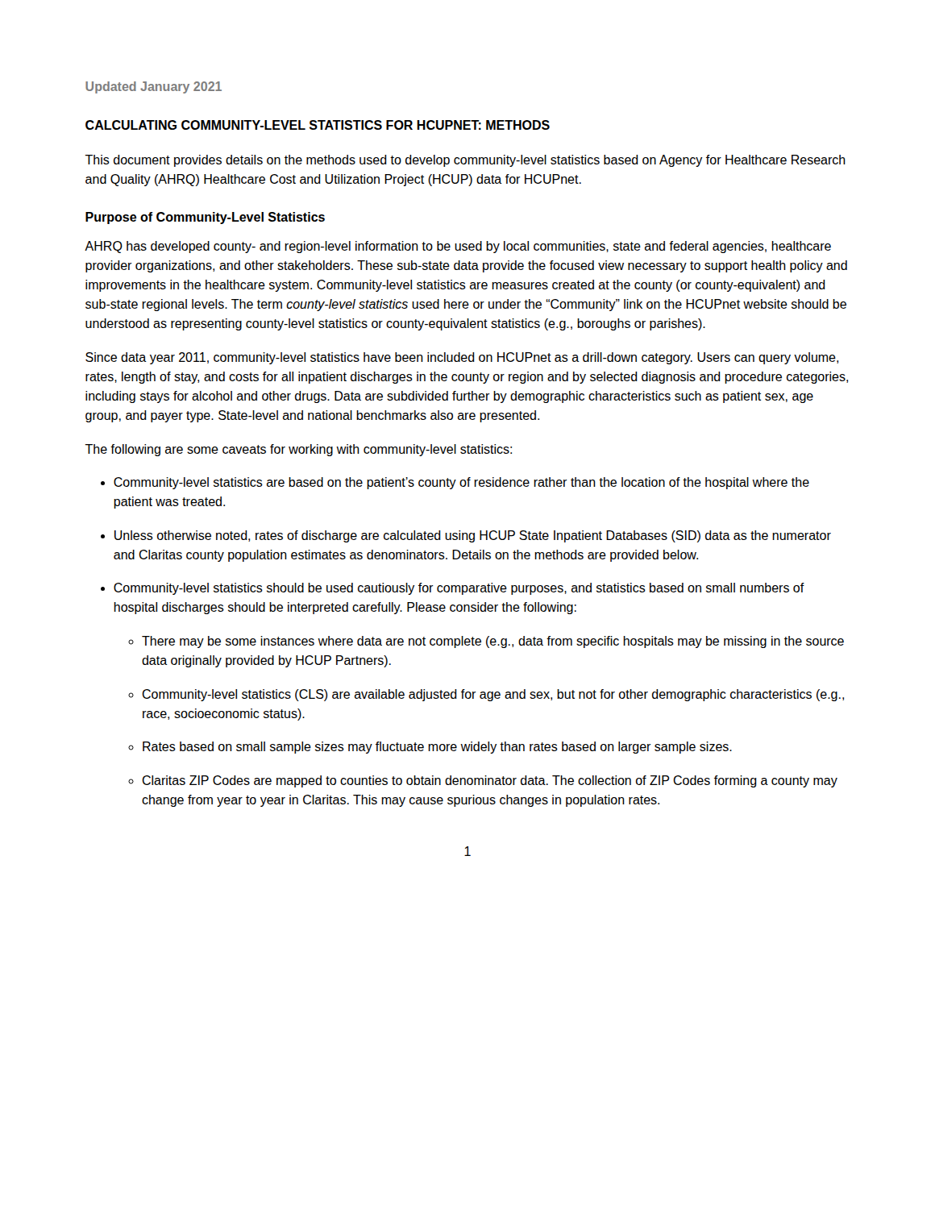Updated January 2021
Calculating Community-Level Statistics for HCUPnet: Methods
This document provides details on the methods used to develop community-level statistics based on Agency for Healthcare Research and Quality (AHRQ) Healthcare Cost and Utilization Project (HCUP) data for HCUPnet.
Purpose of Community-Level Statistics
AHRQ has developed county- and region-level information to be used by local communities, state and federal agencies, healthcare provider organizations, and other stakeholders. These sub-state data provide the focused view necessary to support health policy and improvements in the healthcare system. Community-level statistics are measures created at the county (or county-equivalent) and sub-state regional levels. The term county-level statistics used here or under the “Community” link on the HCUPnet website should be understood as representing county-level statistics or county-equivalent statistics (e.g., boroughs or parishes).
Since data year 2011, community-level statistics have been included on HCUPnet as a drill-down category. Users can query volume, rates, length of stay, and costs for all inpatient discharges in the county or region and by selected diagnosis and procedure categories, including stays for alcohol and other drugs. Data are subdivided further by demographic characteristics such as patient sex, age group, and payer type. State-level and national benchmarks also are presented.
The following are some caveats for working with community-level statistics:
Community-level statistics are based on the patient’s county of residence rather than the location of the hospital where the patient was treated.
Unless otherwise noted, rates of discharge are calculated using HCUP State Inpatient Databases (SID) data as the numerator and Claritas county population estimates as denominators. Details on the methods are provided below.
Community-level statistics should be used cautiously for comparative purposes, and statistics based on small numbers of hospital discharges should be interpreted carefully. Please consider the following:
There may be some instances where data are not complete (e.g., data from specific hospitals may be missing in the source data originally provided by HCUP Partners).
Community-level statistics (CLS) are available adjusted for age and sex, but not for other demographic characteristics (e.g., race, socioeconomic status).
Rates based on small sample sizes may fluctuate more widely than rates based on larger sample sizes.
Claritas ZIP Codes are mapped to counties to obtain denominator data. The collection of ZIP Codes forming a county may change from year to year in Claritas. This may cause spurious changes in population rates.
1